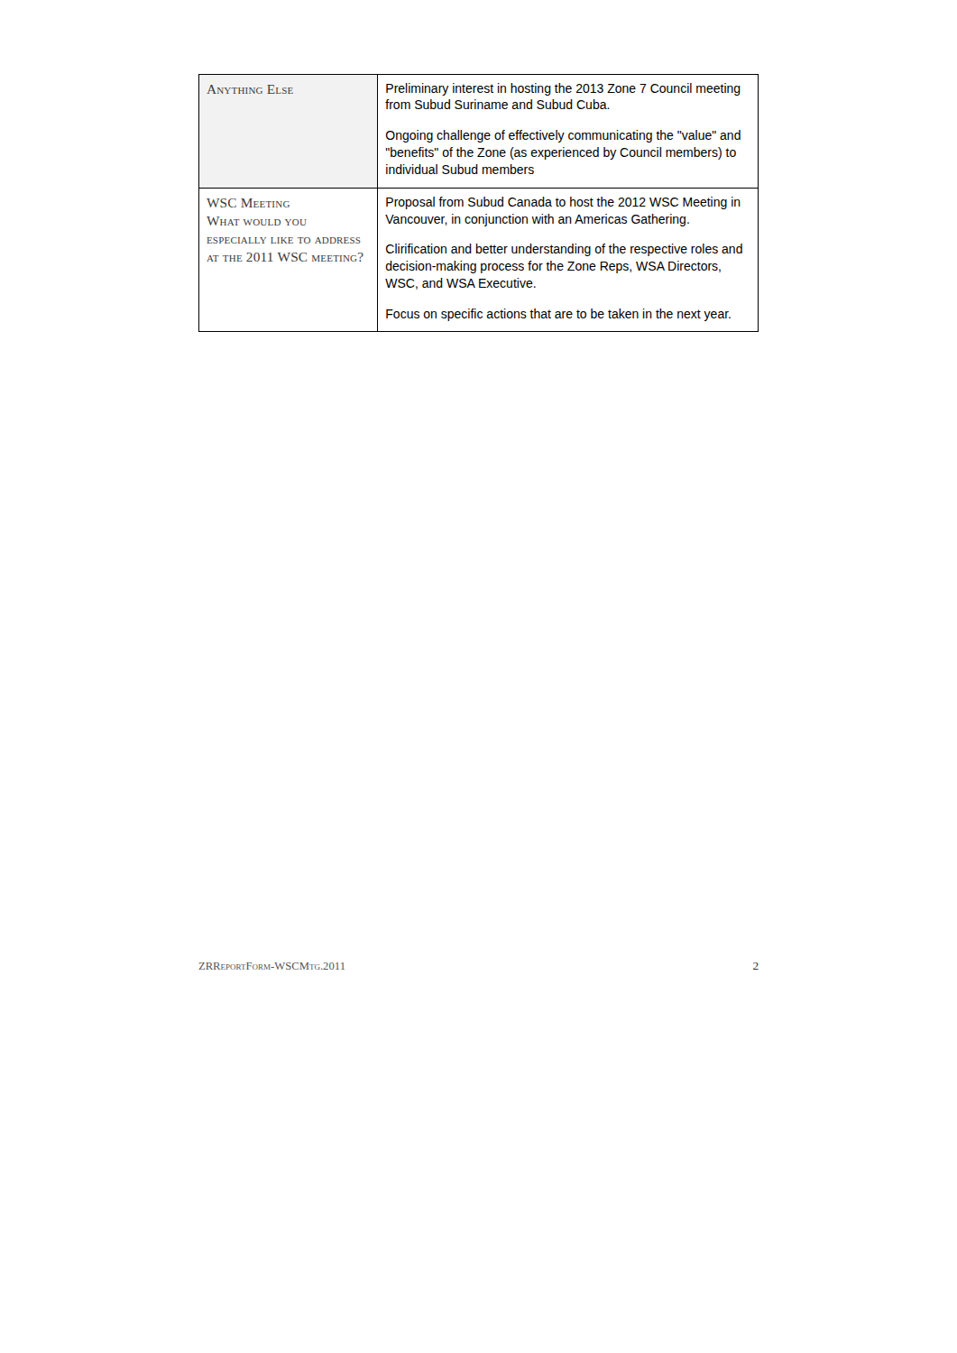| Anything Else | Preliminary interest in hosting the 2013 Zone 7 Council meeting from Subud Suriname and Subud Cuba. Ongoing challenge of effectively communicating the "value" and "benefits" of the Zone (as experienced by Council members) to individual Subud members |
| WSC Meeting What would you especially like to address at the 2011 WSC meeting? | Proposal from Subud Canada to host the 2012 WSC Meeting in Vancouver, in conjunction with an Americas Gathering. Clirification and better understanding of the respective roles and decision-making process for the Zone Reps, WSA Directors, WSC, and WSA Executive. Focus on specific actions that are to be taken in the next year. |
ZRReportForm-WSCMtg.2011 2